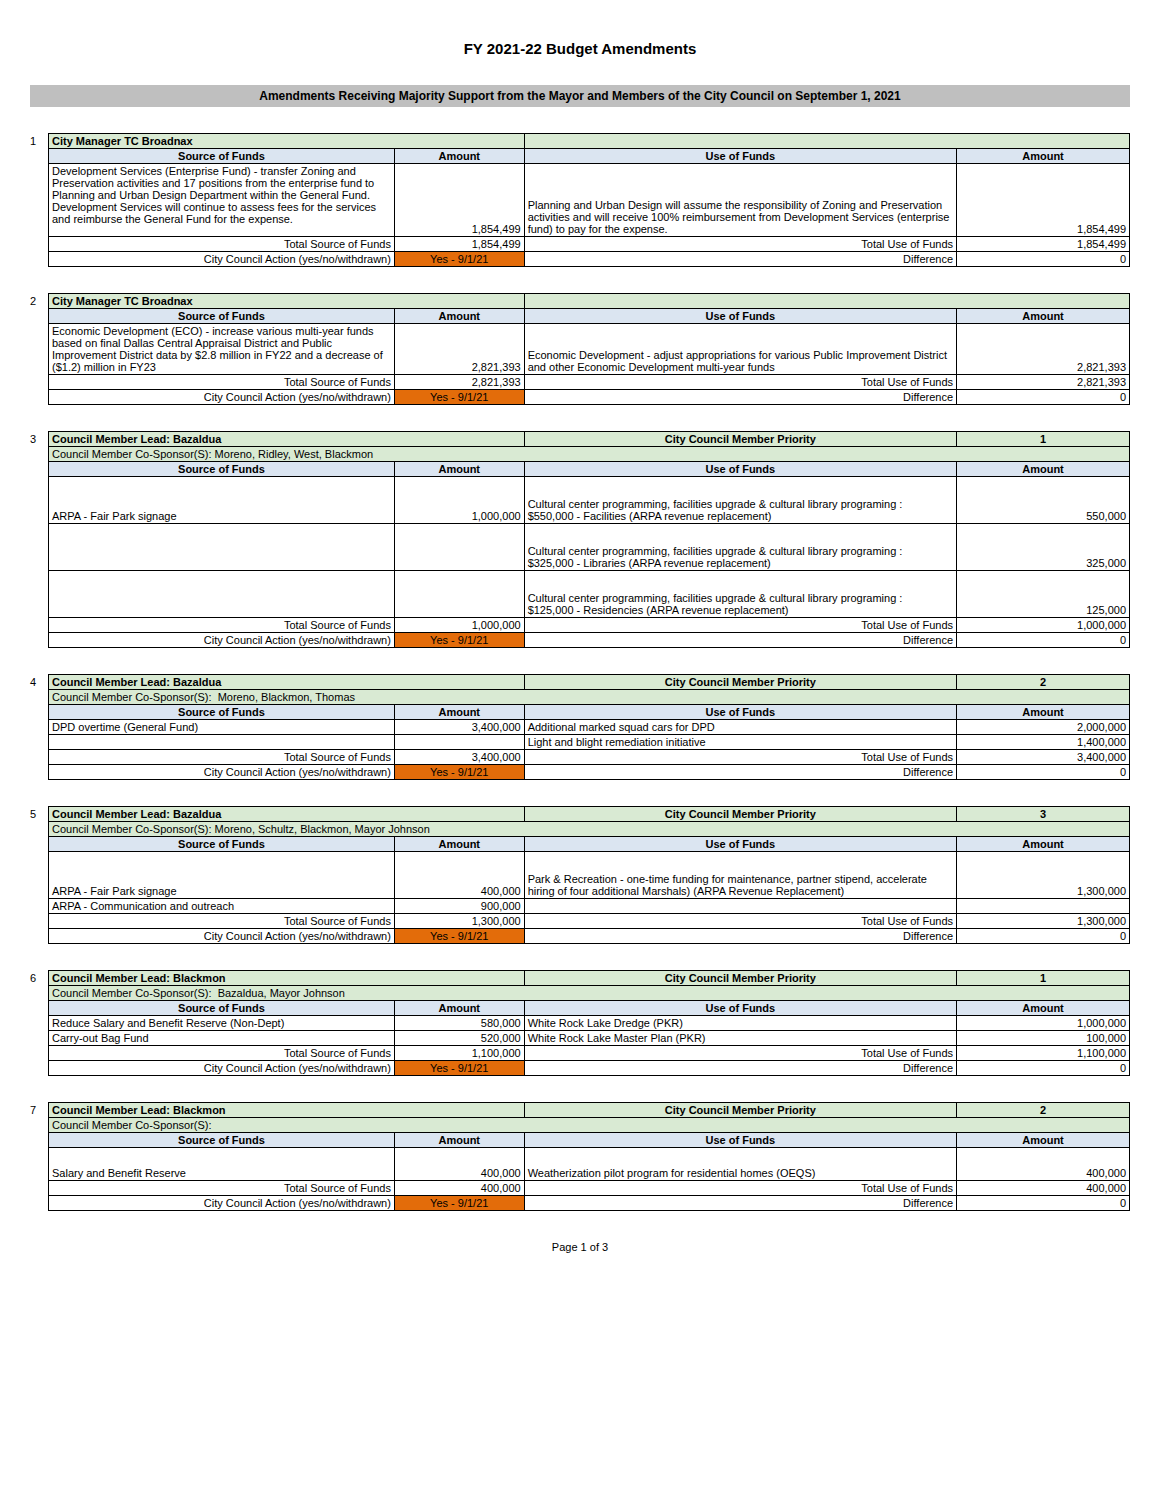FY 2021-22 Budget Amendments
Amendments Receiving Majority Support from the Mayor and Members of the City Council on September 1, 2021
1
| City Manager TC Broadnax | |
| Source of Funds | Amount | Use of Funds | Amount |
| Development Services (Enterprise Fund) - transfer Zoning and Preservation activities and 17 positions from the enterprise fund to Planning and Urban Design Department within the General Fund. Development Services will continue to assess fees for the services and reimburse the General Fund for the expense. | 1,854,499 | Planning and Urban Design will assume the responsibility of Zoning and Preservation activities and will receive 100% reimbursement from Development Services (enterprise fund) to pay for the expense. | 1,854,499 |
| Total Source of Funds | 1,854,499 | Total Use of Funds | 1,854,499 |
| City Council Action (yes/no/withdrawn) | Yes - 9/1/21 | Difference | 0 |
2
| City Manager TC Broadnax | |
| Source of Funds | Amount | Use of Funds | Amount |
| Economic Development (ECO) - increase various multi-year funds based on final Dallas Central Appraisal District and Public Improvement District data by $2.8 million in FY22 and a decrease of ($1.2) million in FY23 | 2,821,393 | Economic Development - adjust appropriations for various Public Improvement District and other Economic Development multi-year funds | 2,821,393 |
| Total Source of Funds | 2,821,393 | Total Use of Funds | 2,821,393 |
| City Council Action (yes/no/withdrawn) | Yes - 9/1/21 | Difference | 0 |
3
| Council Member Lead: Bazaldua | City Council Member Priority | 1 |
| Council Member Co-Sponsor(S): Moreno, Ridley, West, Blackmon |
| Source of Funds | Amount | Use of Funds | Amount |
| ARPA - Fair Park signage | 1,000,000 | Cultural center programming, facilities upgrade & cultural library programing : $550,000 - Facilities (ARPA revenue replacement) | 550,000 |
| | | Cultural center programming, facilities upgrade & cultural library programing : $325,000 - Libraries (ARPA revenue replacement) | 325,000 |
| | | Cultural center programming, facilities upgrade & cultural library programing : $125,000 - Residencies (ARPA revenue replacement) | 125,000 |
| Total Source of Funds | 1,000,000 | Total Use of Funds | 1,000,000 |
| City Council Action (yes/no/withdrawn) | Yes - 9/1/21 | Difference | 0 |
4
| Council Member Lead: Bazaldua | City Council Member Priority | 2 |
| Council Member Co-Sponsor(S): Moreno, Blackmon, Thomas |
| Source of Funds | Amount | Use of Funds | Amount |
| DPD overtime (General Fund) | 3,400,000 | Additional marked squad cars for DPD | 2,000,000 |
| | | Light and blight remediation initiative | 1,400,000 |
| Total Source of Funds | 3,400,000 | Total Use of Funds | 3,400,000 |
| City Council Action (yes/no/withdrawn) | Yes - 9/1/21 | Difference | 0 |
5
| Council Member Lead: Bazaldua | City Council Member Priority | 3 |
| Council Member Co-Sponsor(S): Moreno, Schultz, Blackmon, Mayor Johnson |
| Source of Funds | Amount | Use of Funds | Amount |
| ARPA - Fair Park signage | 400,000 | Park & Recreation - one-time funding for maintenance, partner stipend, accelerate hiring of four additional Marshals) (ARPA Revenue Replacement) | 1,300,000 |
| ARPA - Communication and outreach | 900,000 | | |
| Total Source of Funds | 1,300,000 | Total Use of Funds | 1,300,000 |
| City Council Action (yes/no/withdrawn) | Yes - 9/1/21 | Difference | 0 |
6
| Council Member Lead: Blackmon | City Council Member Priority | 1 |
| Council Member Co-Sponsor(S): Bazaldua, Mayor Johnson |
| Source of Funds | Amount | Use of Funds | Amount |
| Reduce Salary and Benefit Reserve (Non-Dept) | 580,000 | White Rock Lake Dredge (PKR) | 1,000,000 |
| Carry-out Bag Fund | 520,000 | White Rock Lake Master Plan (PKR) | 100,000 |
| Total Source of Funds | 1,100,000 | Total Use of Funds | 1,100,000 |
| City Council Action (yes/no/withdrawn) | Yes - 9/1/21 | Difference | 0 |
7
| Council Member Lead: Blackmon | City Council Member Priority | 2 |
| Council Member Co-Sponsor(S): |
| Source of Funds | Amount | Use of Funds | Amount |
| Salary and Benefit Reserve | 400,000 | Weatherization pilot program for residential homes (OEQS) | 400,000 |
| Total Source of Funds | 400,000 | Total Use of Funds | 400,000 |
| City Council Action (yes/no/withdrawn) | Yes - 9/1/21 | Difference | 0 |
Page 1 of 3